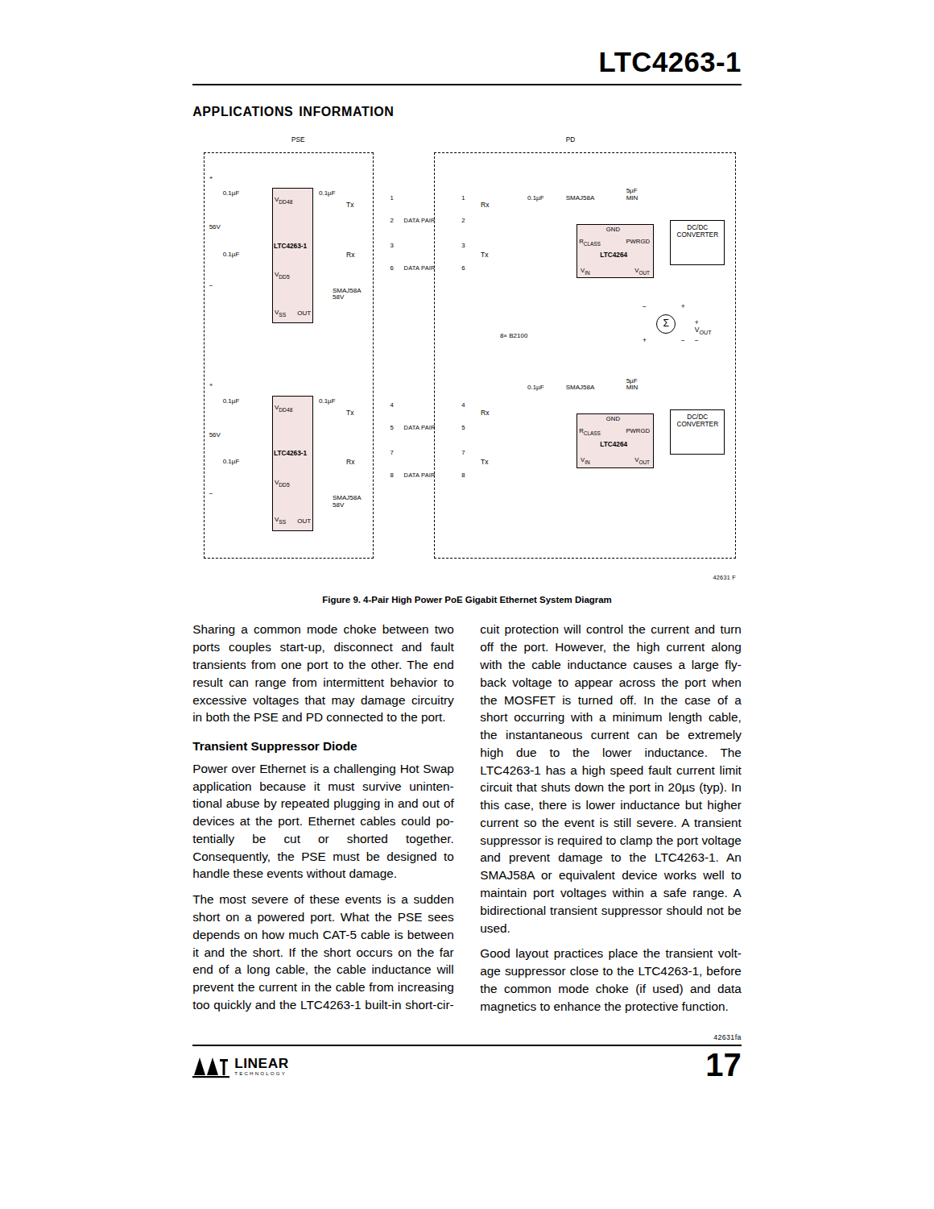LTC4263-1
Applications Information
PSE
PD
+
0.1µF
56V
−
0.1µF
0.1µF
VDD48
LTC4263-1
VDD5
VSS
OUT
Tx
Rx
SMAJ58A
58V
1
2
3
6
DATA PAIR
DATA PAIR
1
2
3
6
Rx
Tx
0.1µF
SMAJ58A
5µF
MIN
GND
RCLASS
PWRGD
LTC4264
VIN
VOUT
DC/DC
CONVERTER
8× B2100
Σ
−
+
+
−
+
VOUT
−
+
0.1µF
56V
−
0.1µF
0.1µF
VDD48
LTC4263-1
VDD5
VSS
OUT
Tx
Rx
SMAJ58A
58V
4
5
7
8
DATA PAIR
DATA PAIR
4
5
7
8
Rx
Tx
0.1µF
SMAJ58A
5µF
MIN
GND
RCLASS
PWRGD
LTC4264
VIN
VOUT
DC/DC
CONVERTER
42631 F
Figure 9. 4-Pair High Power PoE Gigabit Ethernet System Diagram
Sharing a common mode choke between two ports couples start-up, disconnect and fault transients from one port to the other. The end result can range from intermittent behavior to excessive voltages that may damage circuitry in both the PSE and PD connected to the port.
Transient Suppressor Diode
Power over Ethernet is a challenging Hot Swap application because it must survive unintentional abuse by repeated plugging in and out of devices at the port. Ethernet cables could potentially be cut or shorted together. Consequently, the PSE must be designed to handle these events without damage.
The most severe of these events is a sudden short on a powered port. What the PSE sees depends on how much CAT-5 cable is between it and the short. If the short occurs on the far end of a long cable, the cable inductance will prevent the current in the cable from increasing too quickly and the LTC4263-1 built-in short-circuit protection will control the current and turn off the port. However, the high current along with the cable inductance causes a large flyback voltage to appear across the port when the MOSFET is turned off. In the case of a short occurring with a minimum length cable, the instantaneous current can be extremely high due to the lower inductance. The LTC4263-1 has a high speed fault current limit circuit that shuts down the port in 20µs (typ). In this case, there is lower inductance but higher current so the event is still severe. A transient suppressor is required to clamp the port voltage and prevent damage to the LTC4263-1. An SMAJ58A or equivalent device works well to maintain port voltages within a safe range. A bidirectional transient suppressor should not be used.
Good layout practices place the transient voltage suppressor close to the LTC4263-1, before the common mode choke (if used) and data magnetics to enhance the protective function.
42631fa
LINEARTECHNOLOGY
17